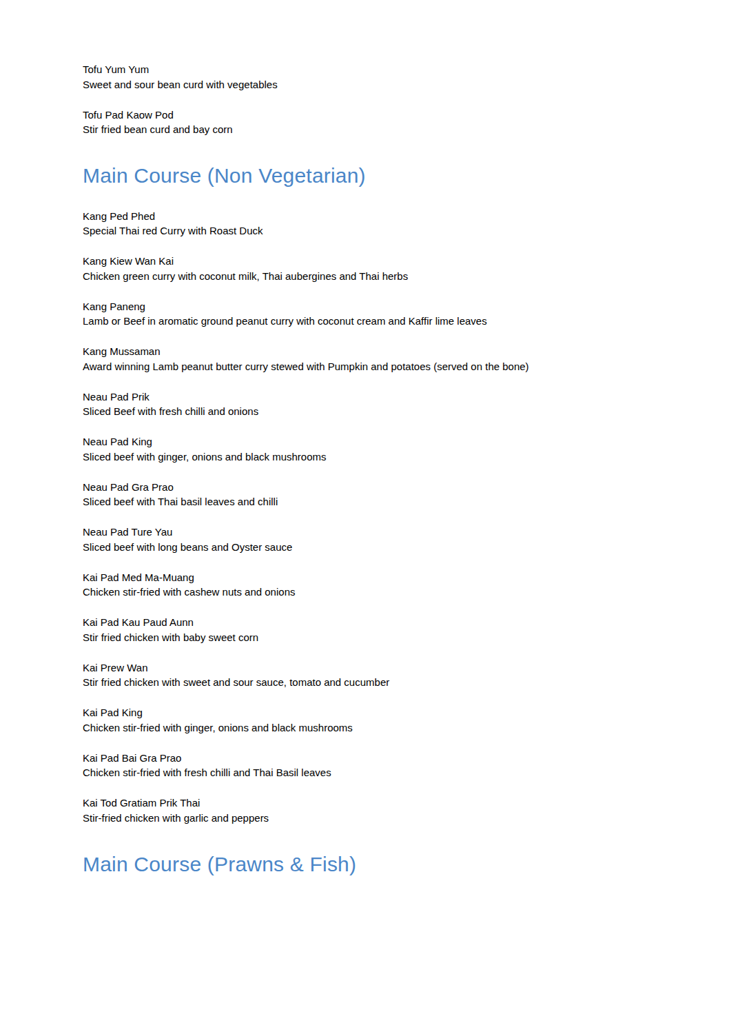Tofu Yum Yum
Sweet and sour bean curd with vegetables
Tofu Pad Kaow Pod
Stir fried bean curd and bay corn
Main Course (Non Vegetarian)
Kang Ped Phed
Special Thai red Curry with Roast Duck
Kang Kiew Wan Kai
Chicken green curry with coconut milk, Thai aubergines and Thai herbs
Kang Paneng
Lamb or Beef in aromatic ground peanut curry with coconut cream and Kaffir lime leaves
Kang Mussaman
Award winning Lamb peanut butter curry stewed with Pumpkin and potatoes (served on the bone)
Neau Pad Prik
Sliced Beef with fresh chilli and onions
Neau Pad King
Sliced beef with ginger, onions and black mushrooms
Neau Pad Gra Prao
Sliced beef with Thai basil leaves and chilli
Neau Pad Ture Yau
Sliced beef with long beans and Oyster sauce
Kai Pad Med Ma-Muang
Chicken stir-fried with cashew nuts and onions
Kai Pad Kau Paud Aunn
Stir fried chicken with baby sweet corn
Kai Prew Wan
Stir fried chicken with sweet and sour sauce, tomato and cucumber
Kai Pad King
Chicken stir-fried with ginger, onions and black mushrooms
Kai Pad Bai Gra Prao
Chicken stir-fried with fresh chilli and Thai Basil leaves
Kai Tod Gratiam Prik Thai
Stir-fried chicken with garlic and peppers
Main Course (Prawns & Fish)